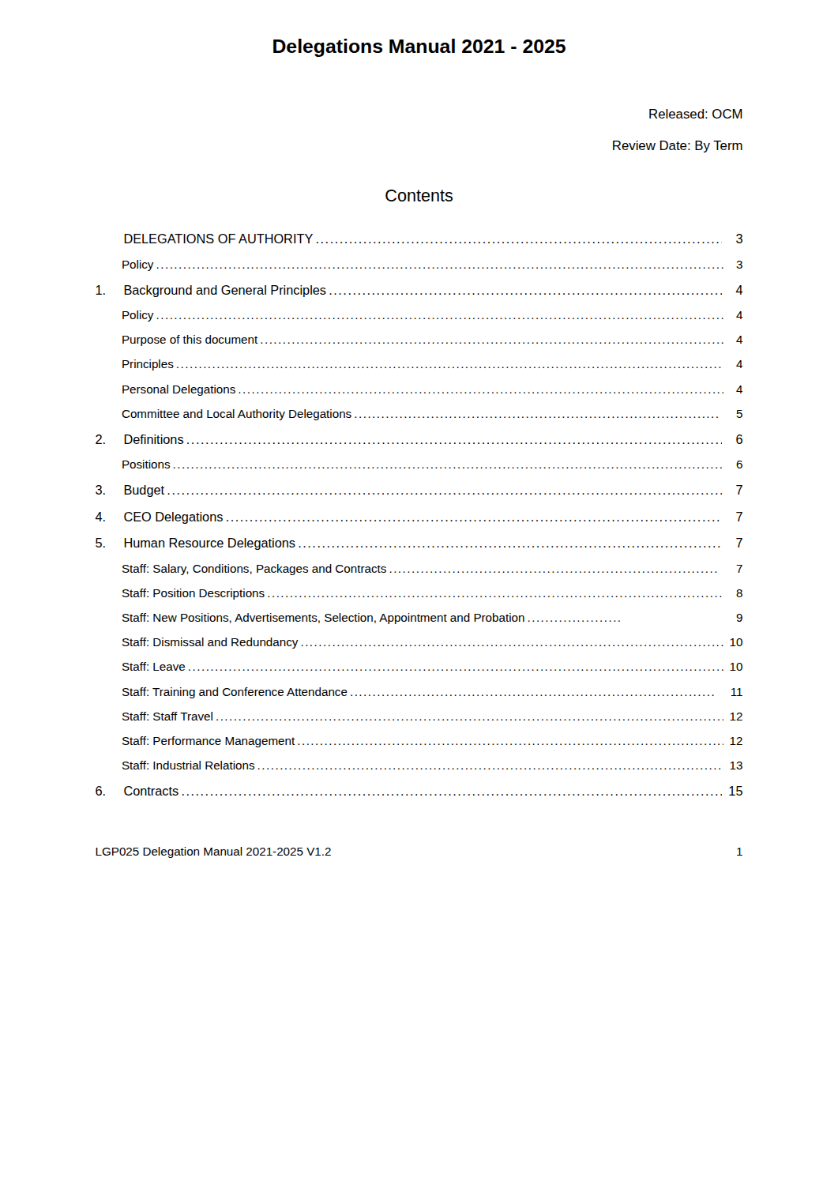Delegations Manual 2021 - 2025
Released: OCM
Review Date: By Term
Contents
DELEGATIONS OF AUTHORITY .................................................................................................. 3
Policy ............................................................................................................................................. 3
1. Background and General Principles ..................................................................................... 4
Policy ............................................................................................................................................. 4
Purpose of this document ............................................................................................................. 4
Principles ..................................................................................................................................... 4
Personal Delegations ....................................................................................................................... 4
Committee and Local Authority Delegations ................................................................................. 5
2. Definitions ....................................................................................................................... 6
Positions ....................................................................................................................................... 6
3. Budget ............................................................................................................................. 7
4. CEO Delegations ............................................................................................................. 7
5. Human Resource Delegations ............................................................................................. 7
Staff: Salary, Conditions, Packages and Contracts ......................................................................... 7
Staff: Position Descriptions ............................................................................................................. 8
Staff: New Positions, Advertisements, Selection, Appointment and Probation ..................... 9
Staff: Dismissal and Redundancy ................................................................................................. 10
Staff: Leave ................................................................................................................................. 10
Staff: Training and Conference Attendance ................................................................................. 11
Staff: Staff Travel ......................................................................................................................... 12
Staff: Performance Management ................................................................................................. 12
Staff: Industrial Relations ............................................................................................................. 13
6. Contracts ......................................................................................................................... 15
LGP025 Delegation Manual 2021-2025 V1.2
1